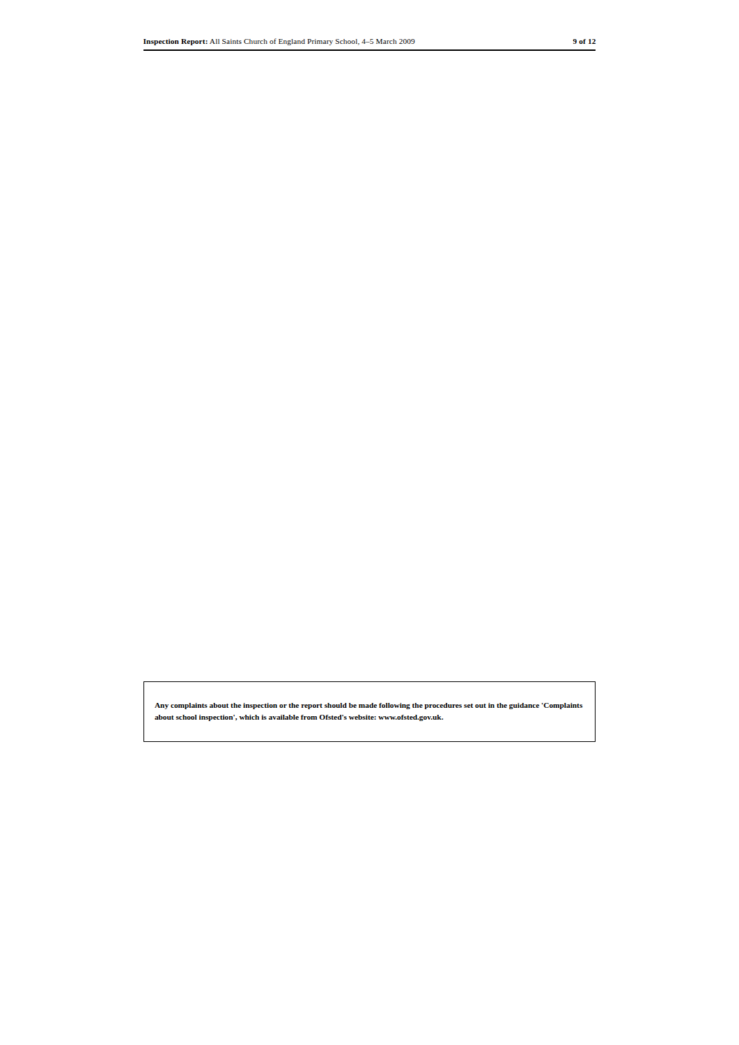Inspection Report: All Saints Church of England Primary School, 4–5 March 2009
9 of 12
Any complaints about the inspection or the report should be made following the procedures set out in the guidance 'Complaints about school inspection', which is available from Ofsted's website: www.ofsted.gov.uk.